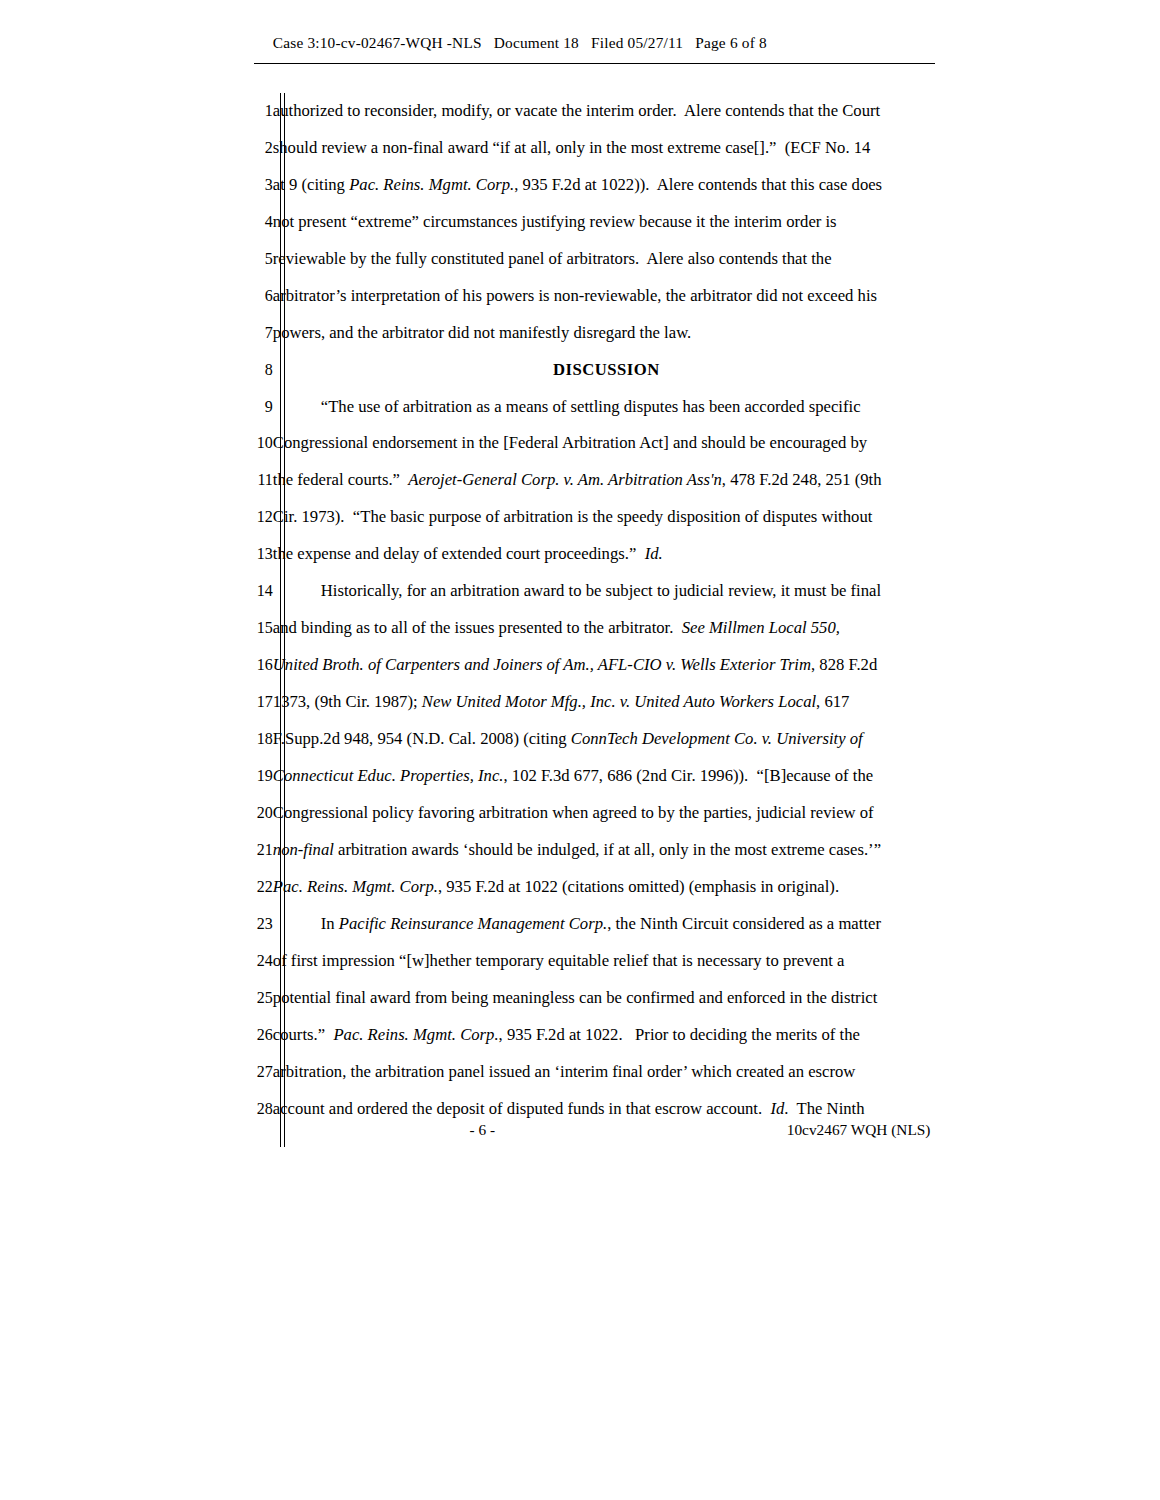Case 3:10-cv-02467-WQH -NLS Document 18 Filed 05/27/11 Page 6 of 8
| 1 | authorized to reconsider, modify, or vacate the interim order. Alere contends that the Court |
| 2 | should review a non-final award “if at all, only in the most extreme case[].” (ECF No. 14 |
| 3 | at 9 (citing Pac. Reins. Mgmt. Corp. , 935 F.2d at 1022)). Alere contends that this case does |
| 4 | not present “extreme” circumstances justifying review because it the interim order is |
| 5 | reviewable by the fully constituted panel of arbitrators. Alere also contends that the |
| 6 | arbitrator’s interpretation of his powers is non-reviewable, the arbitrator did not exceed his |
| 7 | powers, and the arbitrator did not manifestly disregard the law. |
| 8 | DISCUSSION |
| 9 | “The use of arbitration as a means of settling disputes has been accorded specific |
| 10 | Congressional endorsement in the [Federal Arbitration Act] and should be encouraged by |
| 11 | the federal courts.” Aerojet-General Corp. v. Am. Arbitration Ass'n , 478 F.2d 248, 251 (9th |
| 12 | Cir. 1973). “The basic purpose of arbitration is the speedy disposition of disputes without |
| 13 | the expense and delay of extended court proceedings.” Id. |
| 14 | Historically, for an arbitration award to be subject to judicial review, it must be final |
| 15 | and binding as to all of the issues presented to the arbitrator. See Millmen Local 550, |
| 16 | United Broth. of Carpenters and Joiners of Am., AFL-CIO v. Wells Exterior Trim , 828 F.2d |
| 17 | 1373, (9th Cir. 1987); New United Motor Mfg., Inc. v. United Auto Workers Local , 617 |
| 18 | F.Supp.2d 948, 954 (N.D. Cal. 2008) (citing ConnTech Development Co. v. University of |
| 19 | Connecticut Educ. Properties, Inc. , 102 F.3d 677, 686 (2nd Cir. 1996)). “[B]ecause of the |
| 20 | Congressional policy favoring arbitration when agreed to by the parties, judicial review of |
| 21 | non-final arbitration awards ‘should be indulged, if at all, only in the most extreme cases.’” |
| 22 | Pac. Reins. Mgmt. Corp. , 935 F.2d at 1022 (citations omitted) (emphasis in original). |
| 23 | In Pacific Reinsurance Management Corp. , the Ninth Circuit considered as a matter |
| 24 | of first impression “[w]hether temporary equitable relief that is necessary to prevent a |
| 25 | potential final award from being meaningless can be confirmed and enforced in the district |
| 26 | courts.” Pac. Reins. Mgmt. Corp. , 935 F.2d at 1022. Prior to deciding the merits of the |
| 27 | arbitration, the arbitration panel issued an ‘interim final order’ which created an escrow |
| 28 | account and ordered the deposit of disputed funds in that escrow account. Id . The Ninth |
- 6 - 10cv2467 WQH (NLS)